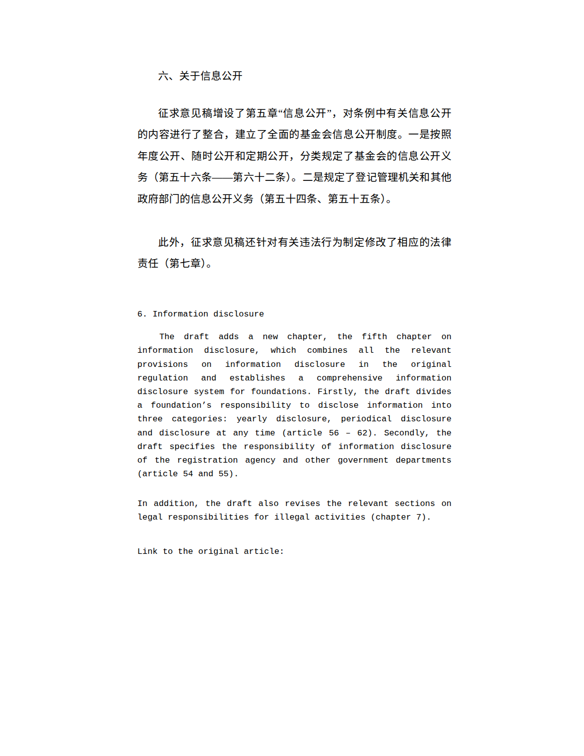六、关于信息公开
征求意见稿增设了第五章“信息公开”，对条例中有关信息公开的内容进行了整合，建立了全面的基金会信息公开制度。一是按照年度公开、随时公开和定期公开，分类规定了基金会的信息公开义务（第五十六条——第六十二条）。二是规定了登记管理机关和其他政府部门的信息公开义务（第五十四条、第五十五条）。
此外，征求意见稿还针对有关违法行为制定修改了相应的法律责任（第七章）。
6. Information disclosure
The draft adds a new chapter, the fifth chapter on information disclosure, which combines all the relevant provisions on information disclosure in the original regulation and establishes a comprehensive information disclosure system for foundations. Firstly, the draft divides a foundation’s responsibility to disclose information into three categories: yearly disclosure, periodical disclosure and disclosure at any time (article 56 – 62). Secondly, the draft specifies the responsibility of information disclosure of the registration agency and other government departments (article 54 and 55).
In addition, the draft also revises the relevant sections on legal responsibilities for illegal activities (chapter 7).
Link to the original article: